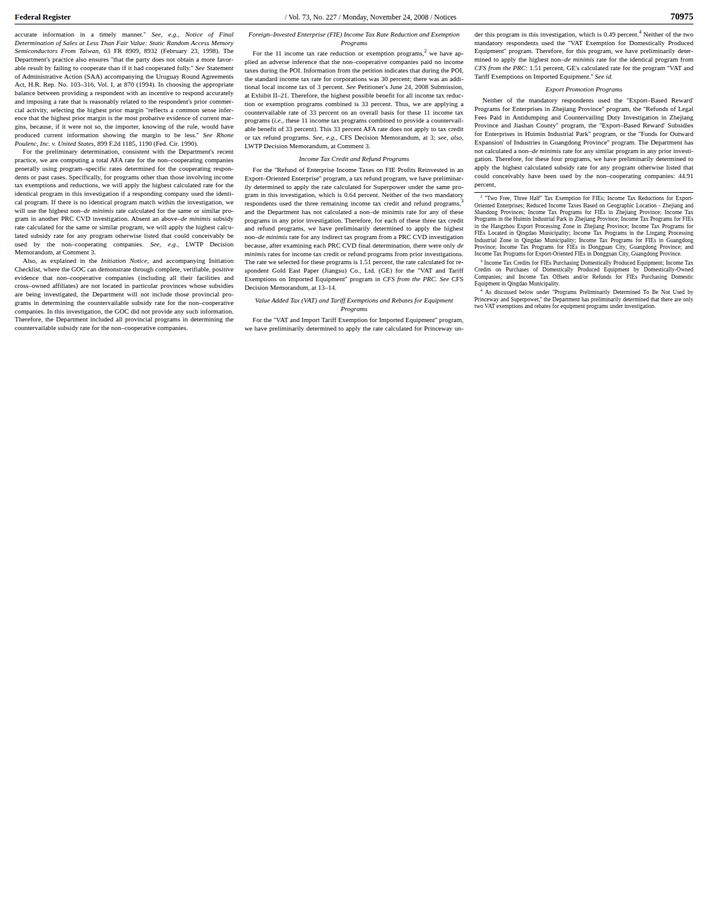Federal Register
/ Vol. 73, No. 227 / Monday, November 24, 2008 / Notices
70975
accurate information in a timely manner.'' See, e.g., Notice of Final Determination of Sales at Less Than Fair Value: Static Random Access Memory Semiconductors From Taiwan, 63 FR 8909, 8932 (February 23, 1998). The Department's practice also ensures ''that the party does not obtain a more favorable result by failing to cooperate than if it had cooperated fully.'' See Statement of Administrative Action (SAA) accompanying the Uruguay Round Agreements Act, H.R. Rep. No. 103–316, Vol. I, at 870 (1994). In choosing the appropriate balance between providing a respondent with an incentive to respond accurately and imposing a rate that is reasonably related to the respondent's prior commercial activity, selecting the highest prior margin ''reflects a common sense inference that the highest prior margin is the most probative evidence of current margins, because, if it were not so, the importer, knowing of the rule, would have produced current information showing the margin to be less.'' See Rhone Poulenc, Inc. v. United States, 899 F.2d 1185, 1190 (Fed. Cir. 1990).
For the preliminary determination, consistent with the Department's recent practice, we are computing a total AFA rate for the non–cooperating companies generally using program–specific rates determined for the cooperating respondents or past cases. Specifically, for programs other than those involving income tax exemptions and reductions, we will apply the highest calculated rate for the identical program in this investigation if a responding company used the identical program. If there is no identical program match within the investigation, we will use the highest non–de minimis rate calculated for the same or similar program in another PRC CVD investigation. Absent an above–de minimis subsidy rate calculated for the same or similar program, we will apply the highest calculated subsidy rate for any program otherwise listed that could conceivably be used by the non–cooperating companies. See, e.g., LWTP Decision Memorandum, at Comment 3.
Also, as explained in the Initiation Notice, and accompanying Initiation Checklist, where the GOC can demonstrate through complete, verifiable, positive evidence that non–cooperative companies (including all their facilities and cross–owned affiliates) are not located in particular provinces whose subsidies are being investigated, the Department will not include those provincial programs in determining the countervailable subsidy rate for the non–cooperative companies. In this investigation, the GOC did not provide any such information. Therefore, the Department included all provincial programs in determining the countervailable subsidy rate for the non–cooperative companies.
Foreign–Invested Enterprise (FIE) Income Tax Rate Reduction and Exemption Programs
For the 11 income tax rate reduction or exemption programs,2 we have applied an adverse inference that the non–cooperative companies paid no income taxes during the POI. Information from the petition indicates that during the POI, the standard income tax rate for corporations was 30 percent; there was an additional local income tax of 3 percent. See Petitioner's June 24, 2008 Submission, at Exhibit II–21. Therefore, the highest possible benefit for all income tax reduction or exemption programs combined is 33 percent. Thus, we are applying a countervailable rate of 33 percent on an overall basis for these 11 income tax programs (i.e., these 11 income tax programs combined to provide a countervailable benefit of 33 percent). This 33 percent AFA rate does not apply to tax credit or tax refund programs. See, e.g., CFS Decision Memorandum, at 3; see, also, LWTP Decision Memorandum, at Comment 3.
Income Tax Credit and Refund Programs
For the ''Refund of Enterprise Income Taxes on FIE Profits Reinvested in an Export–Oriented Enterprise'' program, a tax refund program, we have preliminarily determined to apply the rate calculated for Superpower under the same program in this investigation, which is 0.64 percent. Neither of the two mandatory respondents used the three remaining income tax credit and refund programs,3 and the Department has not calculated a non–de minimis rate for any of these programs in any prior investigation. Therefore, for each of these three tax credit and refund programs, we have preliminarily determined to apply the highest non–de minimis rate for any indirect tax program from a PRC CVD investigation because, after examining each PRC CVD final determination, there were only de minimis rates for income tax credit or refund programs from prior investigations. The rate we selected for these programs is 1.51 percent, the rate calculated for respondent Gold East Paper (Jiangsu) Co., Ltd. (GE) for the ''VAT and Tariff Exemptions on Imported Equipment'' program in CFS from the PRC. See CFS Decision Memorandum, at 13–14.
Value Added Tax (VAT) and Tariff Exemptions and Rebates for Equipment Programs
For the ''VAT and Import Tariff Exemption for Imported Equipment'' program, we have preliminarily determined to apply the rate calculated for Princeway under this program in this investigation, which is 0.49 percent.4 Neither of the two mandatory respondents used the ''VAT Exemption for Domestically Produced Equipment'' program. Therefore, for this program, we have preliminarily determined to apply the highest non–de minimis rate for the identical program from CFS from the PRC: 1.51 percent, GE's calculated rate for the program ''VAT and Tariff Exemptions on Imported Equipment.'' See id.
Export Promotion Programs
Neither of the mandatory respondents used the ''Export–Based Reward' Programs for Enterprises in Zhejiang Province'' program, the ''Refunds of Legal Fees Paid in Antidumping and Countervailing Duty Investigation in Zhejiang Province and Jiashan County'' program, the ''Export–Based Reward' Subsidies for Enterprises in Huimin Industrial Park'' program, or the ''Funds for Outward Expansion' of Industries in Guangdong Province'' program. The Department has not calculated a non–de minimis rate for any similar program in any prior investigation. Therefore, for these four programs, we have preliminarily determined to apply the highest calculated subsidy rate for any program otherwise listed that could conceivably have been used by the non–cooperating companies: 44.91 percent,
2 ''Two Free, Three Half'' Tax Exemption for FIEs; Income Tax Reductions for Export-Oriented Enterprises; Reduced Income Taxes Based on Geographic Location - Zhejiang and Shandong Provinces; Income Tax Programs for FIEs in Zhejiang Province; Income Tax Programs in the Huimin Industrial Park in Zhejiang Province; Income Tax Programs for FIEs in the Hangzhou Export Processing Zone in Zhejiang Province; Income Tax Programs for FIEs Located in Qingdao Municipality; Income Tax Programs in the Lingang Processing Industrial Zone in Qingdao Municipality; Income Tax Programs for FIEs in Guangdong Province; Income Tax Programs for FIEs in Dongguan City, Guangdong Province; and Income Tax Programs for Export-Oriented FIEs in Dongguan City, Guangdong Province.
3 Income Tax Credits for FIEs Purchasing Domestically Produced Equipment; Income Tax Credits on Purchases of Domestically Produced Equipment by Domestically-Owned Companies; and Income Tax Offsets and/or Refunds for FIEs Purchasing Domestic Equipment in Qingdao Municipality.
4 As discussed below under ''Programs Preliminarily Determined To Be Not Used by Princeway and Superpower,'' the Department has preliminarily determined that there are only two VAT exemptions and rebates for equipment programs under investigation.